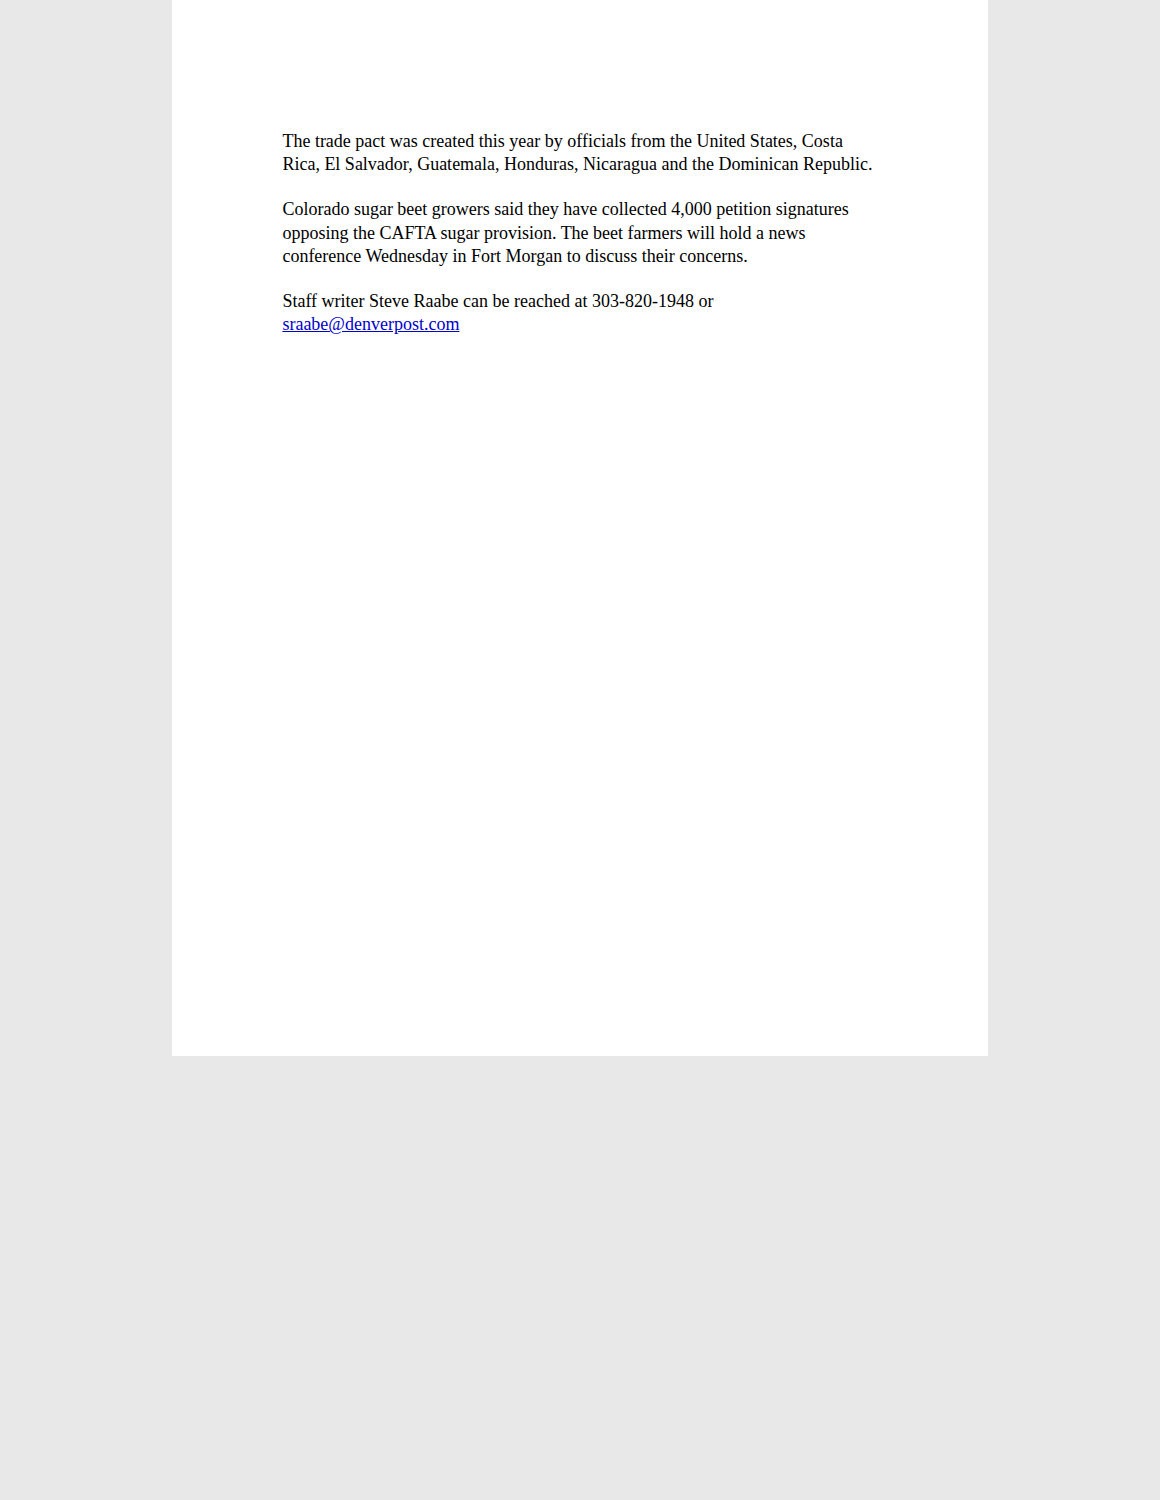The trade pact was created this year by officials from the United States, Costa Rica, El Salvador, Guatemala, Honduras, Nicaragua and the Dominican Republic.
Colorado sugar beet growers said they have collected 4,000 petition signatures opposing the CAFTA sugar provision. The beet farmers will hold a news conference Wednesday in Fort Morgan to discuss their concerns.
Staff writer Steve Raabe can be reached at 303-820-1948 or
sraabe@denverpost.com